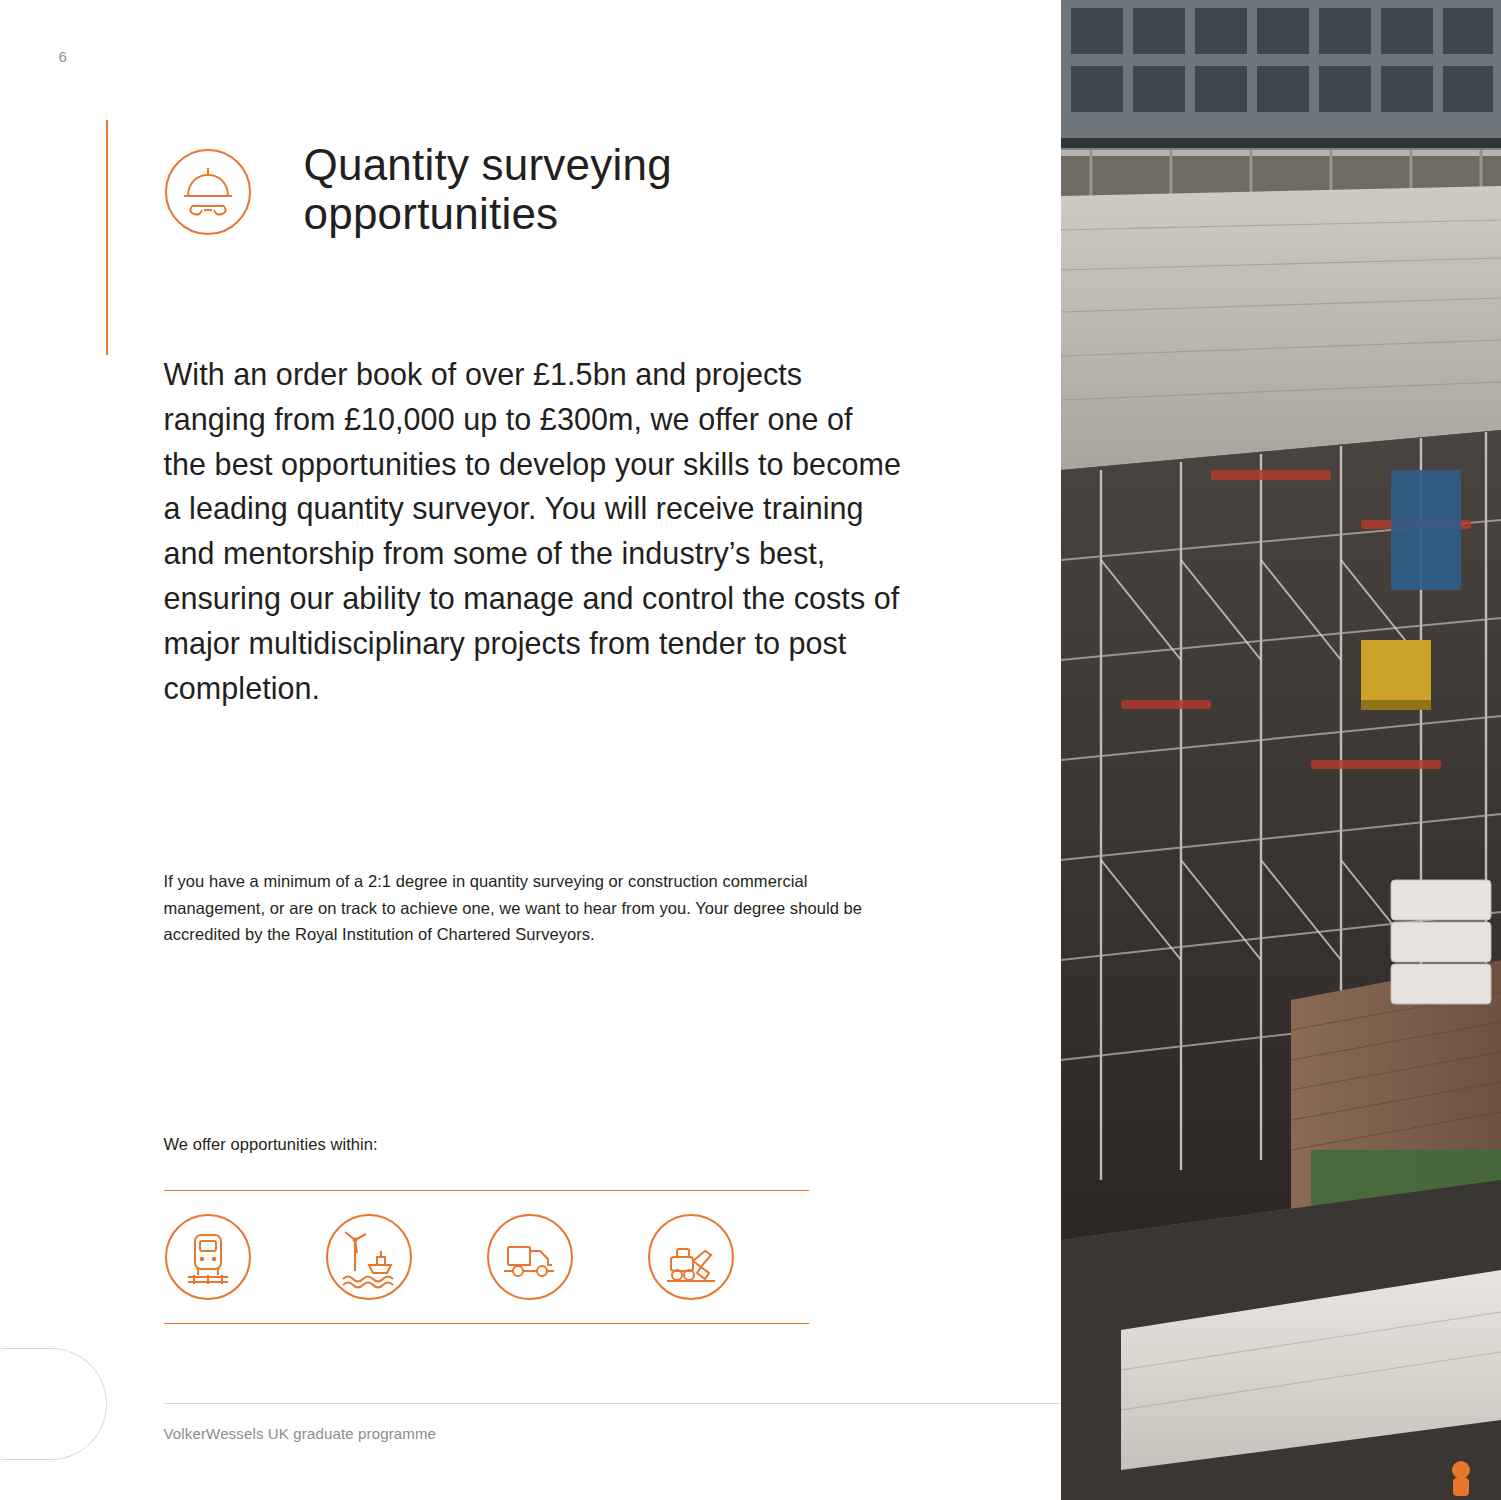6
Quantity surveying
opportunities
With an order book of over £1.5bn and projects ranging from £10,000 up to £300m, we offer one of the best opportunities to develop your skills to become a leading quantity surveyor. You will receive training and mentorship from some of the industry’s best, ensuring our ability to manage and control the costs of major multidisciplinary projects from tender to post completion.
If you have a minimum of a 2:1 degree in quantity surveying or construction commercial management, or are on track to achieve one, we want to hear from you. Your degree should be accredited by the Royal Institution of Chartered Surveyors.
We offer opportunities within:
VolkerWessels UK graduate programme